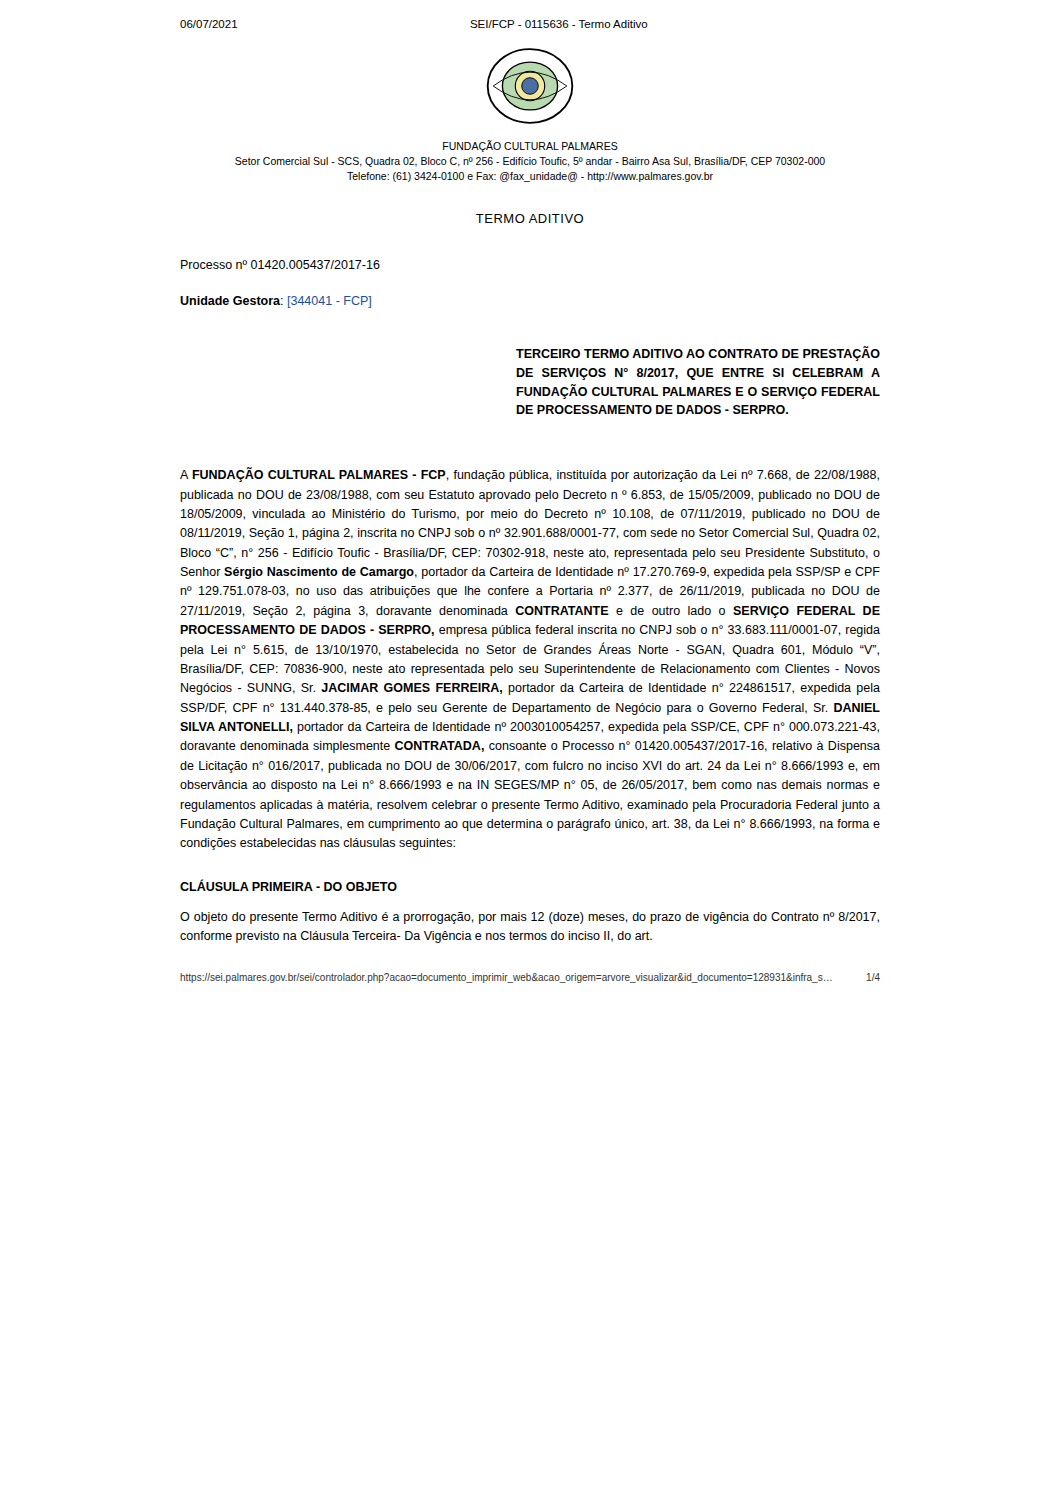06/07/2021
SEI/FCP - 0115636 - Termo Aditivo
FUNDAÇÃO CULTURAL PALMARES
Setor Comercial Sul - SCS, Quadra 02, Bloco C, nº 256 - Edifício Toufic, 5º andar - Bairro Asa Sul, Brasília/DF, CEP 70302-000
Telefone: (61) 3424-0100 e Fax: @fax_unidade@ - http://www.palmares.gov.br
TERMO ADITIVO
Processo nº 01420.005437/2017-16
Unidade Gestora: [344041 - FCP]
TERCEIRO TERMO ADITIVO AO CONTRATO DE PRESTAÇÃO DE SERVIÇOS N° 8/2017, QUE ENTRE SI CELEBRAM A FUNDAÇÃO CULTURAL PALMARES E O SERVIÇO FEDERAL DE PROCESSAMENTO DE DADOS - SERPRO.
A FUNDAÇÃO CULTURAL PALMARES - FCP, fundação pública, instituída por autorização da Lei nº 7.668, de 22/08/1988, publicada no DOU de 23/08/1988, com seu Estatuto aprovado pelo Decreto n º 6.853, de 15/05/2009, publicado no DOU de 18/05/2009, vinculada ao Ministério do Turismo, por meio do Decreto nº 10.108, de 07/11/2019, publicado no DOU de 08/11/2019, Seção 1, página 2, inscrita no CNPJ sob o nº 32.901.688/0001-77, com sede no Setor Comercial Sul, Quadra 02, Bloco “C”, n° 256 - Edifício Toufic - Brasília/DF, CEP: 70302-918, neste ato, representada pelo seu Presidente Substituto, o Senhor Sérgio Nascimento de Camargo, portador da Carteira de Identidade nº 17.270.769-9, expedida pela SSP/SP e CPF nº 129.751.078-03, no uso das atribuições que lhe confere a Portaria nº 2.377, de 26/11/2019, publicada no DOU de 27/11/2019, Seção 2, página 3, doravante denominada CONTRATANTE e de outro lado o SERVIÇO FEDERAL DE PROCESSAMENTO DE DADOS - SERPRO, empresa pública federal inscrita no CNPJ sob o n° 33.683.111/0001-07, regida pela Lei n° 5.615, de 13/10/1970, estabelecida no Setor de Grandes Áreas Norte - SGAN, Quadra 601, Módulo “V”, Brasília/DF, CEP: 70836-900, neste ato representada pelo seu Superintendente de Relacionamento com Clientes - Novos Negócios - SUNNG, Sr. JACIMAR GOMES FERREIRA, portador da Carteira de Identidade n° 224861517, expedida pela SSP/DF, CPF n° 131.440.378-85, e pelo seu Gerente de Departamento de Negócio para o Governo Federal, Sr. DANIEL SILVA ANTONELLI, portador da Carteira de Identidade nº 2003010054257, expedida pela SSP/CE, CPF n° 000.073.221-43, doravante denominada simplesmente CONTRATADA, consoante o Processo n° 01420.005437/2017-16, relativo à Dispensa de Licitação n° 016/2017, publicada no DOU de 30/06/2017, com fulcro no inciso XVI do art. 24 da Lei n° 8.666/1993 e, em observância ao disposto na Lei n° 8.666/1993 e na IN SEGES/MP n° 05, de 26/05/2017, bem como nas demais normas e regulamentos aplicadas à matéria, resolvem celebrar o presente Termo Aditivo, examinado pela Procuradoria Federal junto a Fundação Cultural Palmares, em cumprimento ao que determina o parágrafo único, art. 38, da Lei n° 8.666/1993, na forma e condições estabelecidas nas cláusulas seguintes:
CLÁUSULA PRIMEIRA - DO OBJETO
O objeto do presente Termo Aditivo é a prorrogação, por mais 12 (doze) meses, do prazo de vigência do Contrato nº 8/2017, conforme previsto na Cláusula Terceira- Da Vigência e nos termos do inciso II, do art.
https://sei.palmares.gov.br/sei/controlador.php?acao=documento_imprimir_web&acao_origem=arvore_visualizar&id_documento=128931&infra_s…
1/4